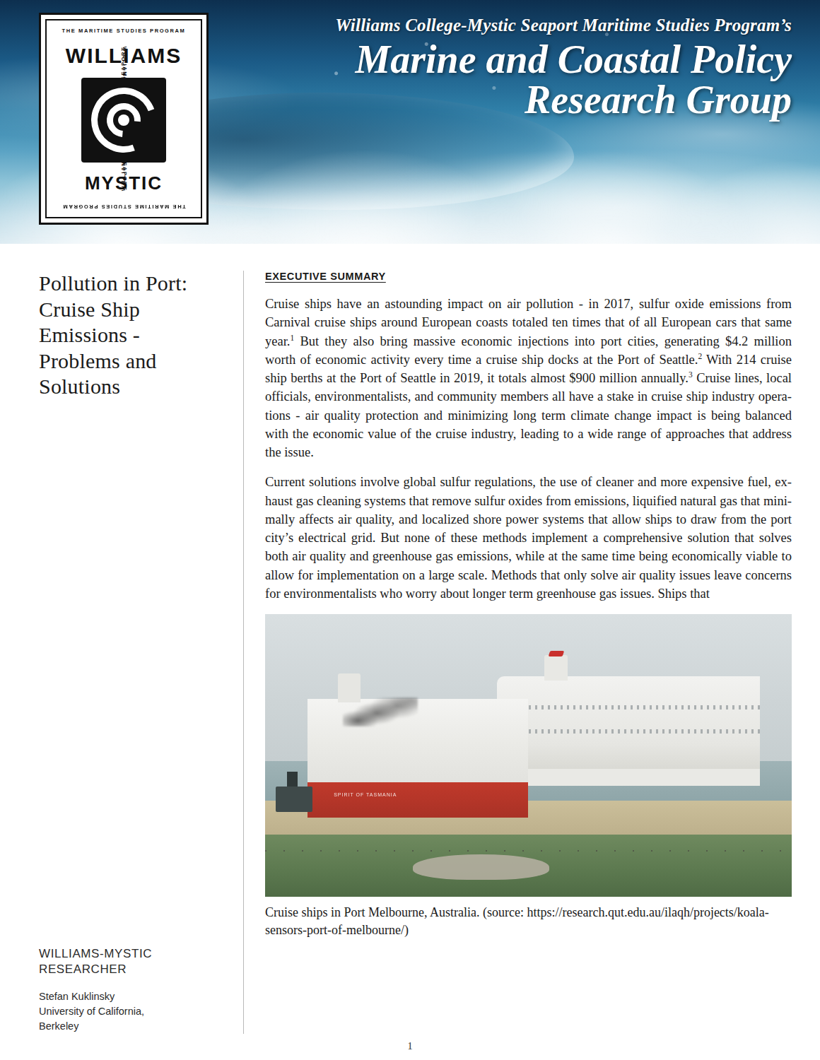The Maritime Studies Program
Williams College & Mystic Seaport
Williams College & Mystic Seaport
WILLIAMS
MYSTIC
The Maritime Studies Program
Williams College-Mystic Seaport Maritime Studies Program’s
Marine and Coastal Policy
Research Group
Pollution in Port: Cruise Ship Emissions - Problems and Solutions
WILLIAMS-MYSTIC
RESEARCHER
Stefan Kuklinsky
University of California,
Berkeley
EXECUTIVE SUMMARY
Cruise ships have an astounding impact on air pollution - in 2017, sulfur oxide emissions from Carnival cruise ships around European coasts totaled ten times that of all European cars that same year.1 But they also bring massive economic injections into port cities, generating $4.2 million worth of economic activity every time a cruise ship docks at the Port of Seattle.2 With 214 cruise ship berths at the Port of Seattle in 2019, it totals almost $900 million annually.3 Cruise lines, local officials, environmentalists, and community members all have a stake in cruise ship industry operations - air quality protection and minimizing long term climate change impact is being balanced with the economic value of the cruise industry, leading to a wide range of approaches that address the issue.
Current solutions involve global sulfur regulations, the use of cleaner and more expensive fuel, exhaust gas cleaning systems that remove sulfur oxides from emissions, liquified natural gas that minimally affects air quality, and localized shore power systems that allow ships to draw from the port city’s electrical grid. But none of these methods implement a comprehensive solution that solves both air quality and greenhouse gas emissions, while at the same time being economically viable to allow for implementation on a large scale. Methods that only solve air quality issues leave concerns for environmentalists who worry about longer term greenhouse gas issues. Ships that
Cruise ships in Port Melbourne, Australia. (source: https://research.qut.edu.au/ilaqh/projects/koala-sensors-port-of-melbourne/)
1